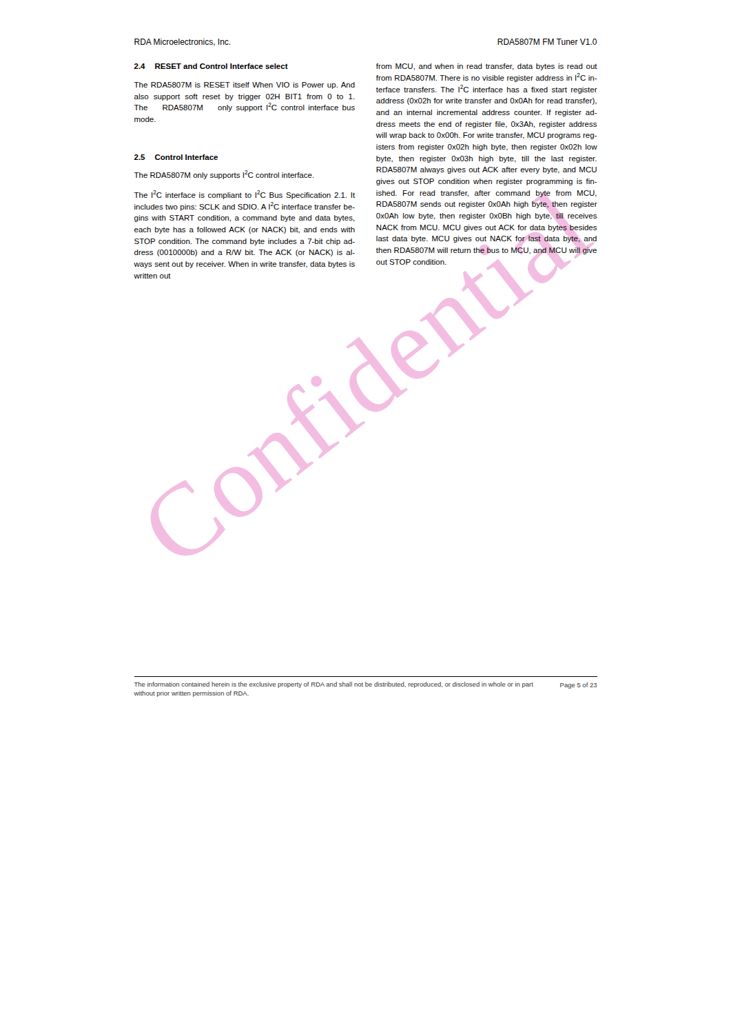Confidential
RDA Microelectronics, Inc.
RDA5807M FM Tuner V1.0
2.4 RESET and Control Interface select
The RDA5807M is RESET itself When VIO is Power up. And also support soft reset by trigger 02H BIT1 from 0 to 1. The RDA5807M only support I2C control interface bus mode.
2.5 Control Interface
The RDA5807M only supports I2C control interface.
The I2C interface is compliant to I2C Bus Specification 2.1. It includes two pins: SCLK and SDIO. A I2C interface transfer begins with START condition, a command byte and data bytes, each byte has a followed ACK (or NACK) bit, and ends with STOP condition. The command byte includes a 7-bit chip address (0010000b) and a R/W bit. The ACK (or NACK) is always sent out by receiver. When in write transfer, data bytes is written out
from MCU, and when in read transfer, data bytes is read out from RDA5807M. There is no visible register address in I2C interface transfers. The I2C interface has a fixed start register address (0x02h for write transfer and 0x0Ah for read transfer), and an internal incremental address counter. If register address meets the end of register file, 0x3Ah, register address will wrap back to 0x00h. For write transfer, MCU programs registers from register 0x02h high byte, then register 0x02h low byte, then register 0x03h high byte, till the last register. RDA5807M always gives out ACK after every byte, and MCU gives out STOP condition when register programming is finished. For read transfer, after command byte from MCU, RDA5807M sends out register 0x0Ah high byte, then register 0x0Ah low byte, then register 0x0Bh high byte, till receives NACK from MCU. MCU gives out ACK for data bytes besides last data byte. MCU gives out NACK for last data byte, and then RDA5807M will return the bus to MCU, and MCU will give out STOP condition.
The information contained herein is the exclusive property of RDA and shall not be distributed, reproduced, or disclosed in whole or in part without prior written permission of RDA.
Page 5 of 23